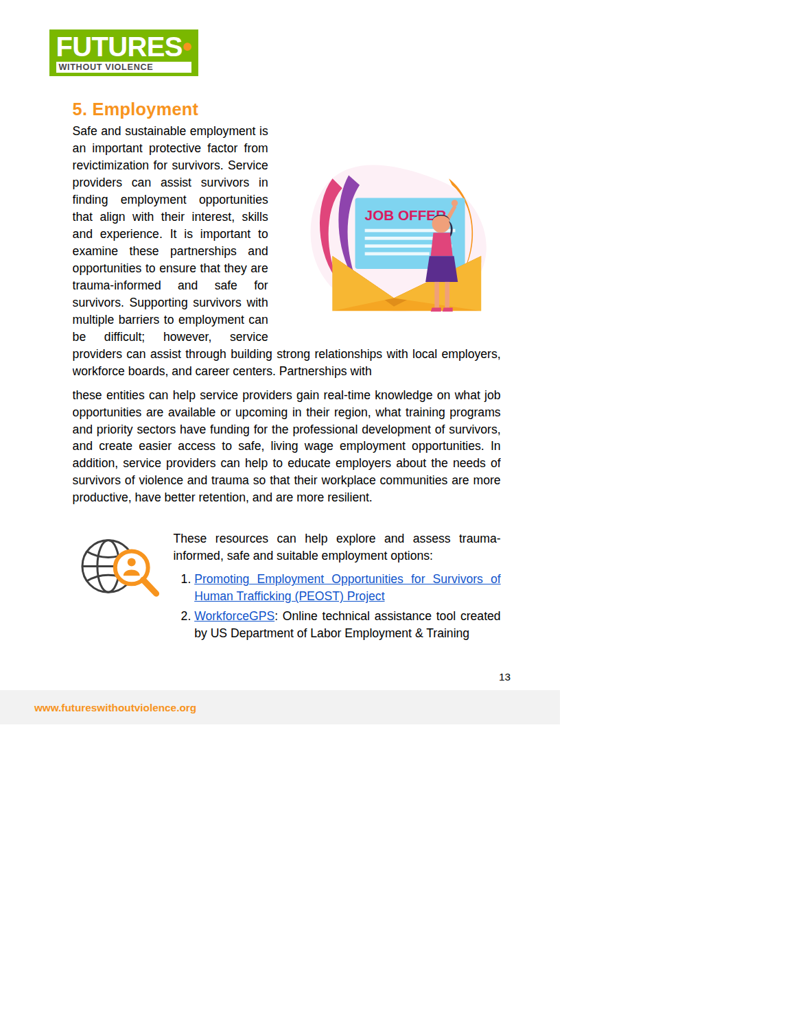FUTURES• WITHOUT VIOLENCE
5. Employment
Job offer illustration JOB OFFER
Safe and sustainable employment is an important protective factor from revictimization for survivors. Service providers can assist survivors in finding employment opportunities that align with their interest, skills and experience. It is important to examine these partnerships and opportunities to ensure that they are trauma-informed and safe for survivors. Supporting survivors with multiple barriers to employment can be difficult; however, service providers can assist through building strong relationships with local employers, workforce boards, and career centers. Partnerships with
these entities can help service providers gain real-time knowledge on what job opportunities are available or upcoming in their region, what training programs and priority sectors have funding for the professional development of survivors, and create easier access to safe, living wage employment opportunities. In addition, service providers can help to educate employers about the needs of survivors of violence and trauma so that their workplace communities are more productive, have better retention, and are more resilient.
Resource search icon
These resources can help explore and assess trauma-informed, safe and suitable employment options:
Promoting Employment Opportunities for Survivors of Human Trafficking (PEOST) Project
WorkforceGPS: Online technical assistance tool created by US Department of Labor Employment & Training
13
www.futureswithoutviolence.org